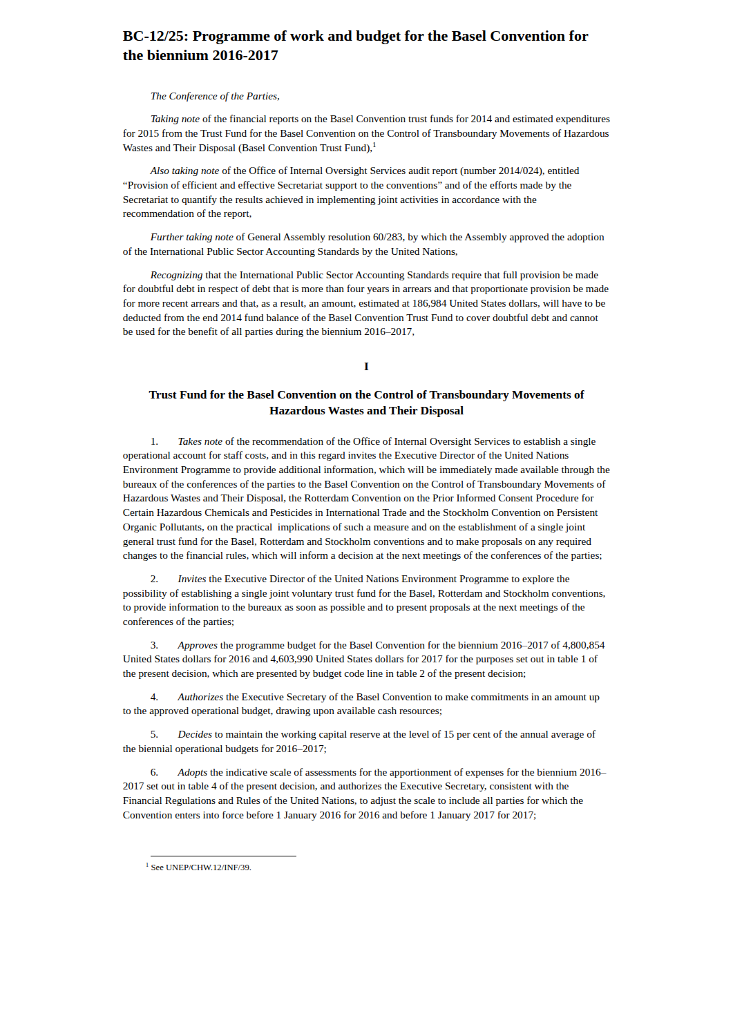BC-12/25: Programme of work and budget for the Basel Convention for the biennium 2016-2017
The Conference of the Parties,
Taking note of the financial reports on the Basel Convention trust funds for 2014 and estimated expenditures for 2015 from the Trust Fund for the Basel Convention on the Control of Transboundary Movements of Hazardous Wastes and Their Disposal (Basel Convention Trust Fund),1
Also taking note of the Office of Internal Oversight Services audit report (number 2014/024), entitled “Provision of efficient and effective Secretariat support to the conventions” and of the efforts made by the Secretariat to quantify the results achieved in implementing joint activities in accordance with the recommendation of the report,
Further taking note of General Assembly resolution 60/283, by which the Assembly approved the adoption of the International Public Sector Accounting Standards by the United Nations,
Recognizing that the International Public Sector Accounting Standards require that full provision be made for doubtful debt in respect of debt that is more than four years in arrears and that proportionate provision be made for more recent arrears and that, as a result, an amount, estimated at 186,984 United States dollars, will have to be deducted from the end 2014 fund balance of the Basel Convention Trust Fund to cover doubtful debt and cannot be used for the benefit of all parties during the biennium 2016–2017,
I
Trust Fund for the Basel Convention on the Control of Transboundary Movements of Hazardous Wastes and Their Disposal
1. Takes note of the recommendation of the Office of Internal Oversight Services to establish a single operational account for staff costs, and in this regard invites the Executive Director of the United Nations Environment Programme to provide additional information, which will be immediately made available through the bureaux of the conferences of the parties to the Basel Convention on the Control of Transboundary Movements of Hazardous Wastes and Their Disposal, the Rotterdam Convention on the Prior Informed Consent Procedure for Certain Hazardous Chemicals and Pesticides in International Trade and the Stockholm Convention on Persistent Organic Pollutants, on the practical implications of such a measure and on the establishment of a single joint general trust fund for the Basel, Rotterdam and Stockholm conventions and to make proposals on any required changes to the financial rules, which will inform a decision at the next meetings of the conferences of the parties;
2. Invites the Executive Director of the United Nations Environment Programme to explore the possibility of establishing a single joint voluntary trust fund for the Basel, Rotterdam and Stockholm conventions, to provide information to the bureaux as soon as possible and to present proposals at the next meetings of the conferences of the parties;
3. Approves the programme budget for the Basel Convention for the biennium 2016–2017 of 4,800,854 United States dollars for 2016 and 4,603,990 United States dollars for 2017 for the purposes set out in table 1 of the present decision, which are presented by budget code line in table 2 of the present decision;
4. Authorizes the Executive Secretary of the Basel Convention to make commitments in an amount up to the approved operational budget, drawing upon available cash resources;
5. Decides to maintain the working capital reserve at the level of 15 per cent of the annual average of the biennial operational budgets for 2016–2017;
6. Adopts the indicative scale of assessments for the apportionment of expenses for the biennium 2016–2017 set out in table 4 of the present decision, and authorizes the Executive Secretary, consistent with the Financial Regulations and Rules of the United Nations, to adjust the scale to include all parties for which the Convention enters into force before 1 January 2016 for 2016 and before 1 January 2017 for 2017;
1 See UNEP/CHW.12/INF/39.